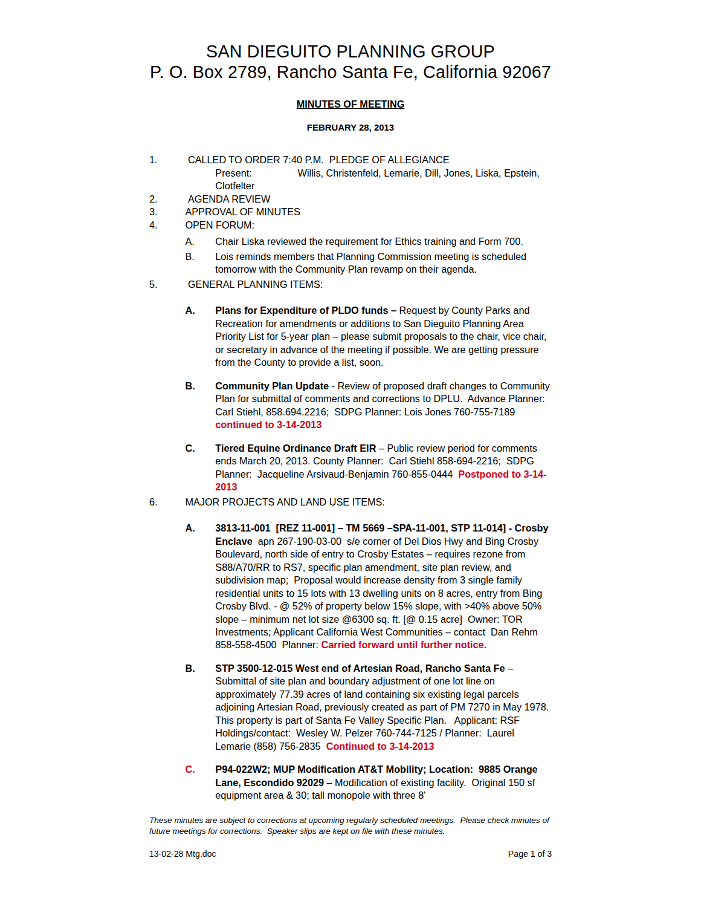SAN DIEGUITO PLANNING GROUP P. O. Box 2789, Rancho Santa Fe, California 92067
MINUTES OF MEETING
FEBRUARY 28, 2013
| 1. | CALLED TO ORDER 7:40 P.M. PLEDGE OF ALLEGIANCE Present: Willis, Christenfeld, Lemarie, Dill, Jones, Liska, Epstein, Clotfelter |
| 2. | AGENDA REVIEW |
| 3. | APPROVAL OF MINUTES |
| 4. | OPEN FORUM: A. Chair Liska reviewed the requirement for Ethics training and Form 700. B. Lois reminds members that Planning Commission meeting is scheduled tomorrow with the Community Plan revamp on their agenda. |
| 5. | GENERAL PLANNING ITEMS: A. Plans for Expenditure of PLDO funds – Request by County Parks and Recreation for amendments or additions to San Dieguito Planning Area Priority List for 5-year plan – please submit proposals to the chair, vice chair, or secretary in advance of the meeting if possible. We are getting pressure from the County to provide a list, soon. B. Community Plan Update - Review of proposed draft changes to Community Plan for submittal of comments and corrections to DPLU. Advance Planner: Carl Stiehl, 858.694.2216; SDPG Planner: Lois Jones 760-755-7189 continued to 3-14-2013 C. Tiered Equine Ordinance Draft EIR – Public review period for comments ends March 20, 2013. County Planner: Carl Stiehl 858-694-2216; SDPG Planner: Jacqueline Arsivaud-Benjamin 760-855-0444 Postponed to 3-14-2013 |
| 6. | MAJOR PROJECTS AND LAND USE ITEMS: A. 3813-11-001 [REZ 11-001] – TM 5669 –SPA-11-001, STP 11-014] - Crosby Enclave apn 267-190-03-00 s/e corner of Del Dios Hwy and Bing Crosby Boulevard, north side of entry to Crosby Estates – requires rezone from S88/A70/RR to RS7, specific plan amendment, site plan review, and subdivision map; Proposal would increase density from 3 single family residential units to 15 lots with 13 dwelling units on 8 acres, entry from Bing Crosby Blvd. - @ 52% of property below 15% slope, with >40% above 50% slope – minimum net lot size @6300 sq. ft. [@ 0.15 acre] Owner: TOR Investments; Applicant California West Communities – contact Dan Rehm 858-558-4500 Planner: Carried forward until further notice. B. STP 3500-12-015 West end of Artesian Road, Rancho Santa Fe – Submittal of site plan and boundary adjustment of one lot line on approximately 77.39 acres of land containing six existing legal parcels adjoining Artesian Road, previously created as part of PM 7270 in May 1978. This property is part of Santa Fe Valley Specific Plan. Applicant: RSF Holdings/contact: Wesley W. Pelzer 760-744-7125 / Planner: Laurel Lemarie (858) 756-2835 Continued to 3-14-2013 C. P94-022W2; MUP Modification AT&T Mobility; Location: 9885 Orange Lane, Escondido 92029 – Modification of existing facility. Original 150 sf equipment area & 30; tall monopole with three 8' |
These minutes are subject to corrections at upcoming regularly scheduled meetings. Please check minutes of future meetings for corrections. Speaker slips are kept on file with these minutes.
13-02-28 Mtg.doc
Page 1 of 3